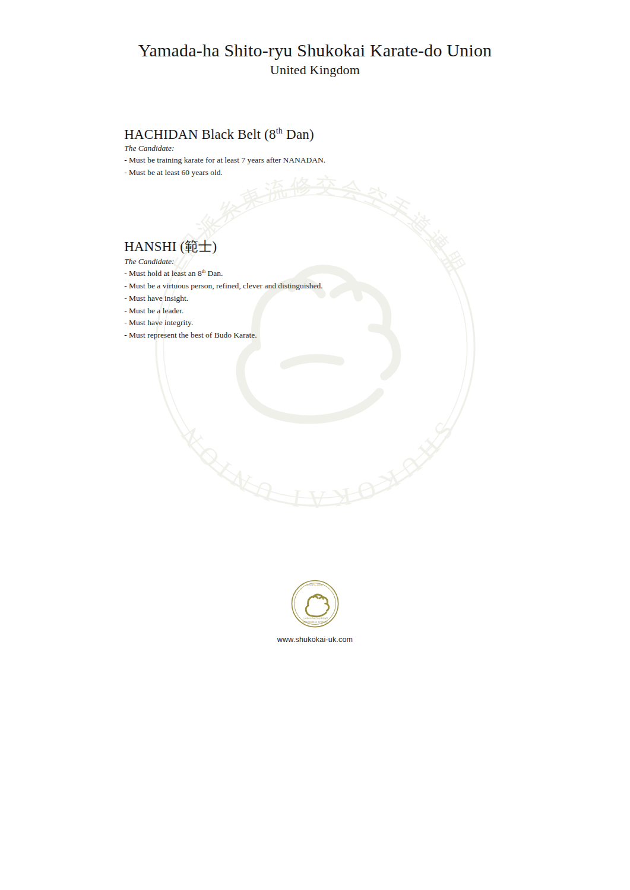SHUKOKAI UNION 上田派糸東流修交会空手道連盟
Yamada-ha Shito-ryu Shukokai Karate-do Union
United Kingdom
HACHIDAN Black Belt (8th Dan)
The Candidate:
Must be training karate for at least 7 years after NANADAN.
Must be at least 60 years old.
HANSHI (範士)
The Candidate:
Must hold at least an 8th Dan.
Must be a virtuous person, refined, clever and distinguished.
Must have insight.
Must be a leader.
Must have integrity.
Must represent the best of Budo Karate.
SHITO-RYU SHUKOKAI UNION 上田派糸東流修交会空手道連盟
www.shukokai-uk.com